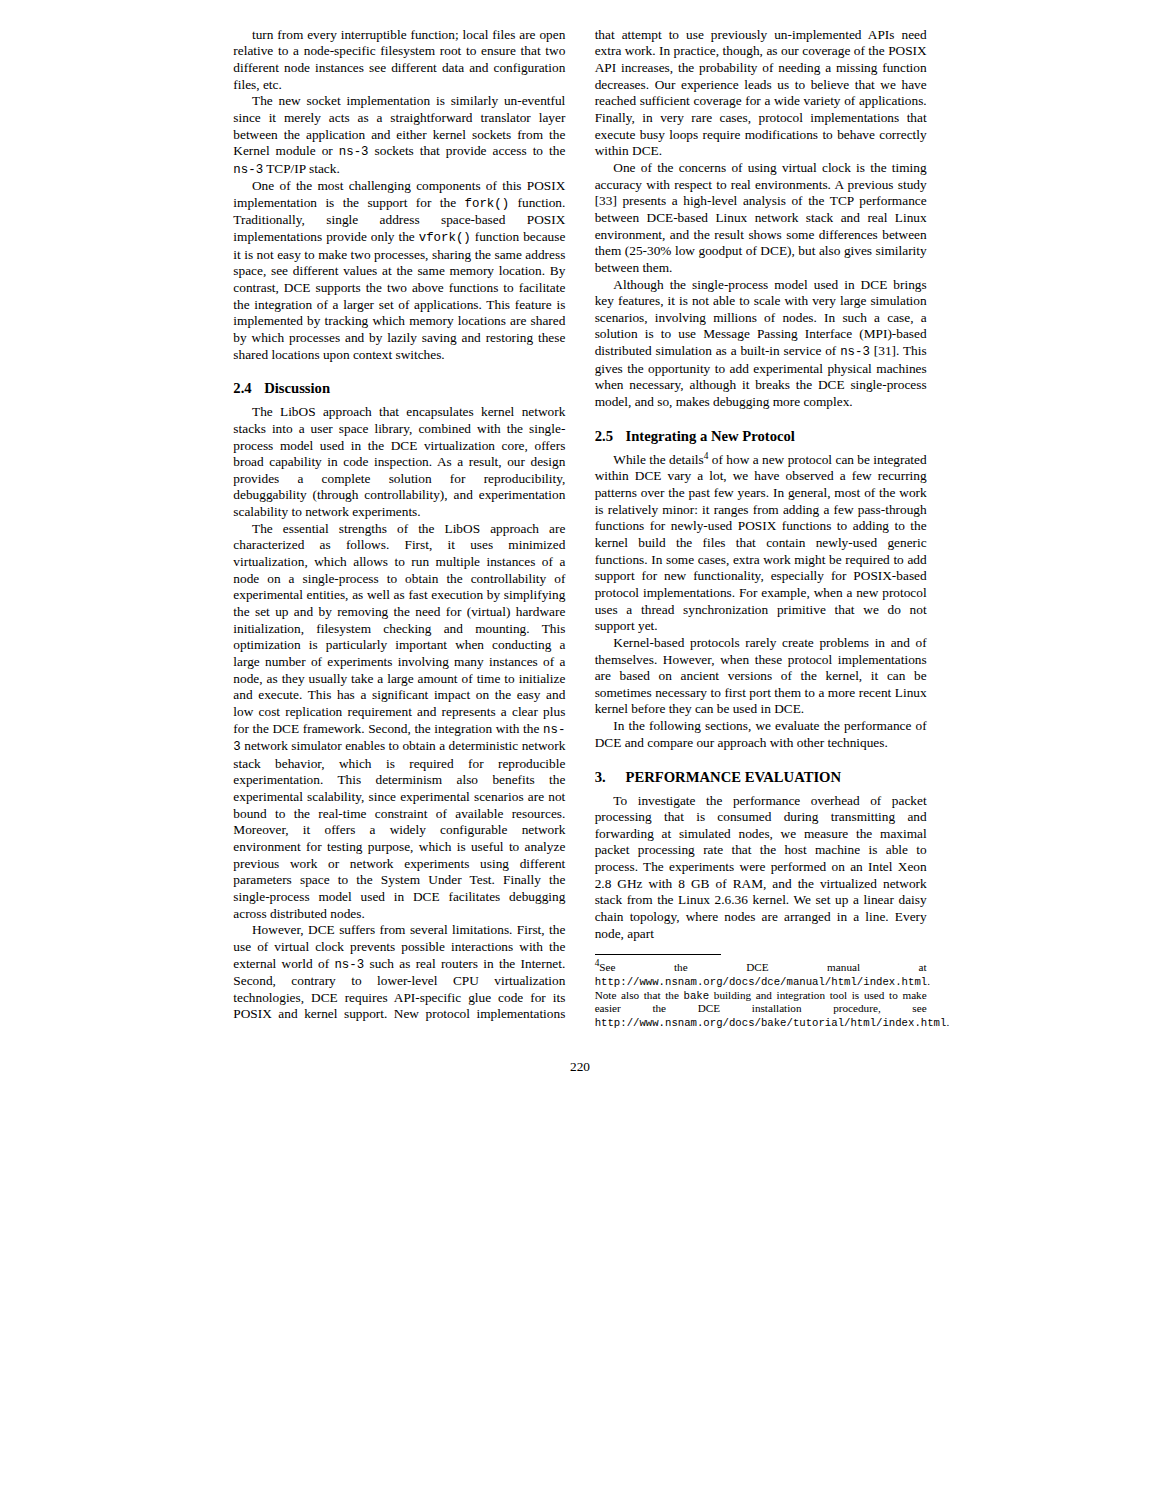turn from every interruptible function; local files are open relative to a node-specific filesystem root to ensure that two different node instances see different data and configuration files, etc.
The new socket implementation is similarly un-eventful since it merely acts as a straightforward translator layer between the application and either kernel sockets from the Kernel module or ns-3 sockets that provide access to the ns-3 TCP/IP stack.
One of the most challenging components of this POSIX implementation is the support for the fork() function. Traditionally, single address space-based POSIX implementations provide only the vfork() function because it is not easy to make two processes, sharing the same address space, see different values at the same memory location. By contrast, DCE supports the two above functions to facilitate the integration of a larger set of applications. This feature is implemented by tracking which memory locations are shared by which processes and by lazily saving and restoring these shared locations upon context switches.
2.4 Discussion
The LibOS approach that encapsulates kernel network stacks into a user space library, combined with the single-process model used in the DCE virtualization core, offers broad capability in code inspection. As a result, our design provides a complete solution for reproducibility, debuggability (through controllability), and experimentation scalability to network experiments.
The essential strengths of the LibOS approach are characterized as follows. First, it uses minimized virtualization, which allows to run multiple instances of a node on a single-process to obtain the controllability of experimental entities, as well as fast execution by simplifying the set up and by removing the need for (virtual) hardware initialization, filesystem checking and mounting. This optimization is particularly important when conducting a large number of experiments involving many instances of a node, as they usually take a large amount of time to initialize and execute. This has a significant impact on the easy and low cost replication requirement and represents a clear plus for the DCE framework. Second, the integration with the ns-3 network simulator enables to obtain a deterministic network stack behavior, which is required for reproducible experimentation. This determinism also benefits the experimental scalability, since experimental scenarios are not bound to the real-time constraint of available resources. Moreover, it offers a widely configurable network environment for testing purpose, which is useful to analyze previous work or network experiments using different parameters space to the System Under Test. Finally the single-process model used in DCE facilitates debugging across distributed nodes.
However, DCE suffers from several limitations. First, the use of virtual clock prevents possible interactions with the external world of ns-3 such as real routers in the Internet. Second, contrary to lower-level CPU virtualization technologies, DCE requires API-specific glue code for its POSIX and kernel support. New protocol implementations that attempt to use previously un-implemented APIs need extra work. In practice, though, as our coverage of the POSIX API increases, the probability of needing a missing function decreases. Our experience leads us to believe that we have reached sufficient coverage for a wide variety of applications. Finally, in very rare cases, protocol implementations that execute busy loops require modifications to behave correctly within DCE.
One of the concerns of using virtual clock is the timing accuracy with respect to real environments. A previous study [33] presents a high-level analysis of the TCP performance between DCE-based Linux network stack and real Linux environment, and the result shows some differences between them (25-30% low goodput of DCE), but also gives similarity between them.
Although the single-process model used in DCE brings key features, it is not able to scale with very large simulation scenarios, involving millions of nodes. In such a case, a solution is to use Message Passing Interface (MPI)-based distributed simulation as a built-in service of ns-3 [31]. This gives the opportunity to add experimental physical machines when necessary, although it breaks the DCE single-process model, and so, makes debugging more complex.
2.5 Integrating a New Protocol
While the details4 of how a new protocol can be integrated within DCE vary a lot, we have observed a few recurring patterns over the past few years. In general, most of the work is relatively minor: it ranges from adding a few pass-through functions for newly-used POSIX functions to adding to the kernel build the files that contain newly-used generic functions. In some cases, extra work might be required to add support for new functionality, especially for POSIX-based protocol implementations. For example, when a new protocol uses a thread synchronization primitive that we do not support yet.
Kernel-based protocols rarely create problems in and of themselves. However, when these protocol implementations are based on ancient versions of the kernel, it can be sometimes necessary to first port them to a more recent Linux kernel before they can be used in DCE.
In the following sections, we evaluate the performance of DCE and compare our approach with other techniques.
3. PERFORMANCE EVALUATION
To investigate the performance overhead of packet processing that is consumed during transmitting and forwarding at simulated nodes, we measure the maximal packet processing rate that the host machine is able to process. The experiments were performed on an Intel Xeon 2.8 GHz with 8 GB of RAM, and the virtualized network stack from the Linux 2.6.36 kernel. We set up a linear daisy chain topology, where nodes are arranged in a line. Every node, apart
4See the DCE manual at http://www.nsnam.org/docs/dce/manual/html/index.html. Note also that the bake building and integration tool is used to make easier the DCE installation procedure, see http://www.nsnam.org/docs/bake/tutorial/html/index.html.
220